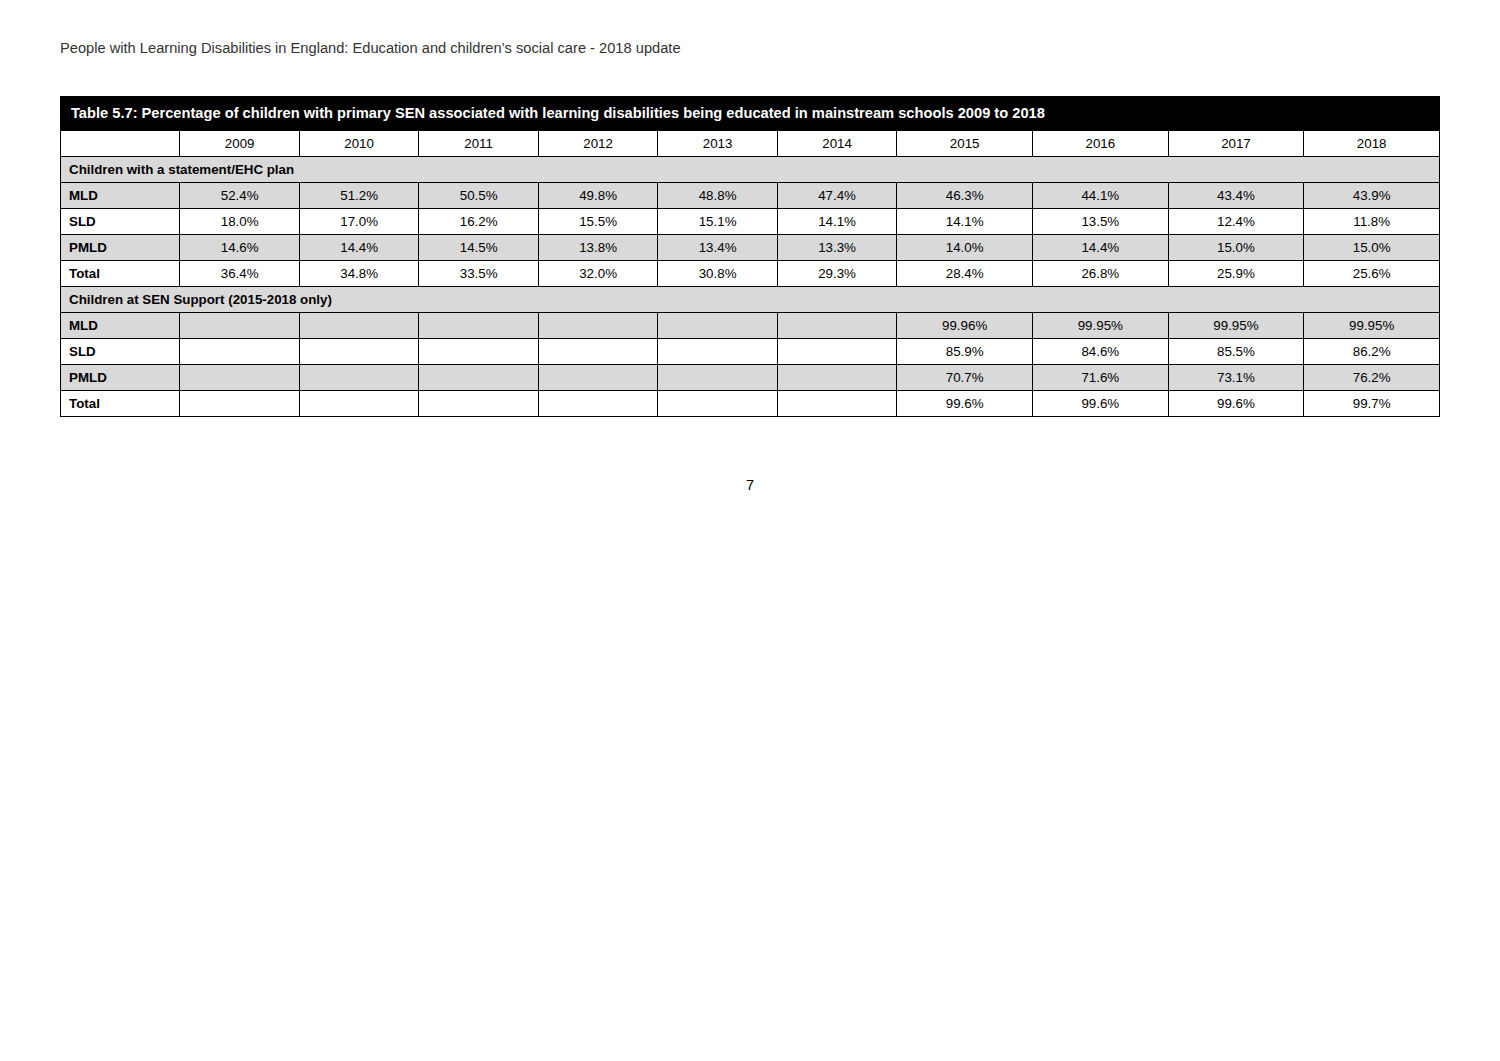People with Learning Disabilities in England: Education and children’s social care - 2018 update
Table 5.7: Percentage of children with primary SEN associated with learning disabilities being educated in mainstream schools 2009 to 2018
| | 2009 | 2010 | 2011 | 2012 | 2013 | 2014 | 2015 | 2016 | 2017 | 2018 |
| --- | --- | --- | --- | --- | --- | --- | --- | --- | --- | --- |
| Children with a statement/EHC plan |
| MLD | 52.4% | 51.2% | 50.5% | 49.8% | 48.8% | 47.4% | 46.3% | 44.1% | 43.4% | 43.9% |
| SLD | 18.0% | 17.0% | 16.2% | 15.5% | 15.1% | 14.1% | 14.1% | 13.5% | 12.4% | 11.8% |
| PMLD | 14.6% | 14.4% | 14.5% | 13.8% | 13.4% | 13.3% | 14.0% | 14.4% | 15.0% | 15.0% |
| Total | 36.4% | 34.8% | 33.5% | 32.0% | 30.8% | 29.3% | 28.4% | 26.8% | 25.9% | 25.6% |
| Children at SEN Support (2015-2018 only) |
| MLD | | | | | | | 99.96% | 99.95% | 99.95% | 99.95% |
| SLD | | | | | | | 85.9% | 84.6% | 85.5% | 86.2% |
| PMLD | | | | | | | 70.7% | 71.6% | 73.1% | 76.2% |
| Total | | | | | | | 99.6% | 99.6% | 99.6% | 99.7% |
7